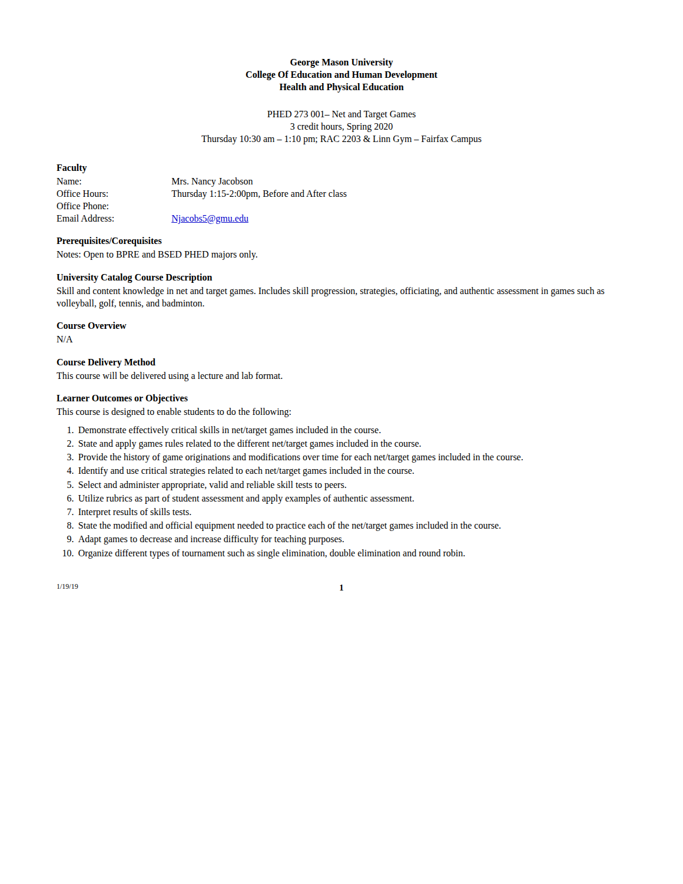George Mason University
College Of Education and Human Development
Health and Physical Education
PHED 273 001– Net and Target Games
3 credit hours, Spring 2020
Thursday 10:30 am – 1:10 pm; RAC 2203 & Linn Gym – Fairfax Campus
Faculty
| Name: | Mrs. Nancy Jacobson |
| Office Hours: | Thursday 1:15-2:00pm, Before and After class |
| Office Phone: | |
| Email Address: | Njacobs5@gmu.edu |
Prerequisites/Corequisites
Notes: Open to BPRE and BSED PHED majors only.
University Catalog Course Description
Skill and content knowledge in net and target games. Includes skill progression, strategies, officiating, and authentic assessment in games such as volleyball, golf, tennis, and badminton.
Course Overview
N/A
Course Delivery Method
This course will be delivered using a lecture and lab format.
Learner Outcomes or Objectives
This course is designed to enable students to do the following:
Demonstrate effectively critical skills in net/target games included in the course.
State and apply games rules related to the different net/target games included in the course.
Provide the history of game originations and modifications over time for each net/target games included in the course.
Identify and use critical strategies related to each net/target games included in the course.
Select and administer appropriate, valid and reliable skill tests to peers.
Utilize rubrics as part of student assessment and apply examples of authentic assessment.
Interpret results of skills tests.
State the modified and official equipment needed to practice each of the net/target games included in the course.
Adapt games to decrease and increase difficulty for teaching purposes.
Organize different types of tournament such as single elimination, double elimination and round robin.
1/19/19 1